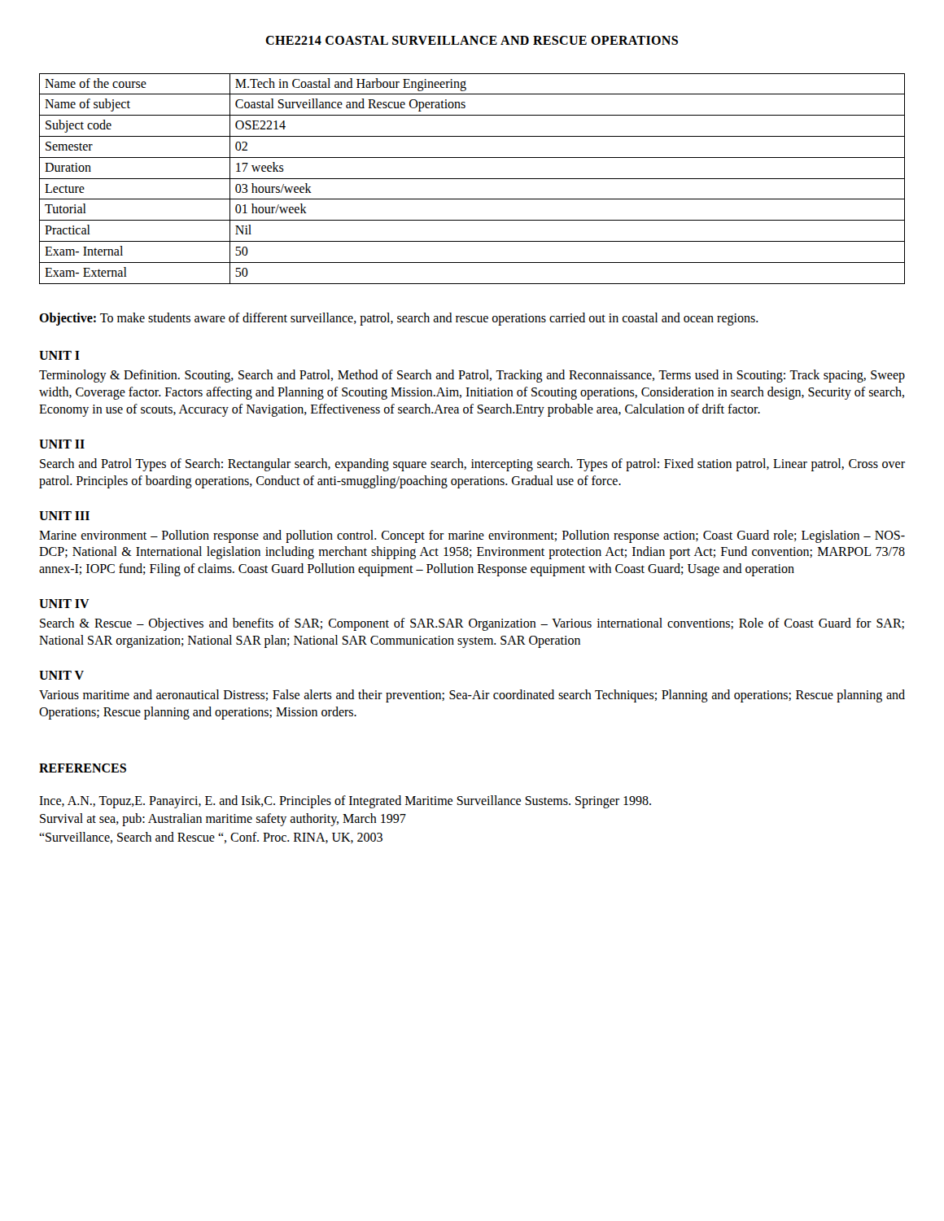CHE2214 COASTAL SURVEILLANCE AND RESCUE OPERATIONS
| Name of the course | M.Tech in Coastal and Harbour Engineering |
| Name of subject | Coastal Surveillance and Rescue Operations |
| Subject code | OSE2214 |
| Semester | 02 |
| Duration | 17 weeks |
| Lecture | 03 hours/week |
| Tutorial | 01 hour/week |
| Practical | Nil |
| Exam- Internal | 50 |
| Exam- External | 50 |
Objective: To make students aware of different surveillance, patrol, search and rescue operations carried out in coastal and ocean regions.
UNIT I
Terminology & Definition. Scouting, Search and Patrol, Method of Search and Patrol, Tracking and Reconnaissance, Terms used in Scouting: Track spacing, Sweep width, Coverage factor. Factors affecting and Planning of Scouting Mission.Aim, Initiation of Scouting operations, Consideration in search design, Security of search, Economy in use of scouts, Accuracy of Navigation, Effectiveness of search.Area of Search.Entry probable area, Calculation of drift factor.
UNIT II
Search and Patrol Types of Search: Rectangular search, expanding square search, intercepting search. Types of patrol: Fixed station patrol, Linear patrol, Cross over patrol. Principles of boarding operations, Conduct of anti-smuggling/poaching operations. Gradual use of force.
UNIT III
Marine environment – Pollution response and pollution control. Concept for marine environment; Pollution response action; Coast Guard role; Legislation – NOS-DCP; National & International legislation including merchant shipping Act 1958; Environment protection Act; Indian port Act; Fund convention; MARPOL 73/78 annex-I; IOPC fund; Filing of claims. Coast Guard Pollution equipment – Pollution Response equipment with Coast Guard; Usage and operation
UNIT IV
Search & Rescue – Objectives and benefits of SAR; Component of SAR.SAR Organization – Various international conventions; Role of Coast Guard for SAR; National SAR organization; National SAR plan; National SAR Communication system. SAR Operation
UNIT V
Various maritime and aeronautical Distress; False alerts and their prevention; Sea-Air coordinated search Techniques; Planning and operations; Rescue planning and Operations; Rescue planning and operations; Mission orders.
REFERENCES
Ince, A.N., Topuz,E. Panayirci, E. and Isik,C. Principles of Integrated Maritime Surveillance Sustems. Springer 1998.
Survival at sea, pub: Australian maritime safety authority, March 1997
“Surveillance, Search and Rescue “, Conf. Proc. RINA, UK, 2003